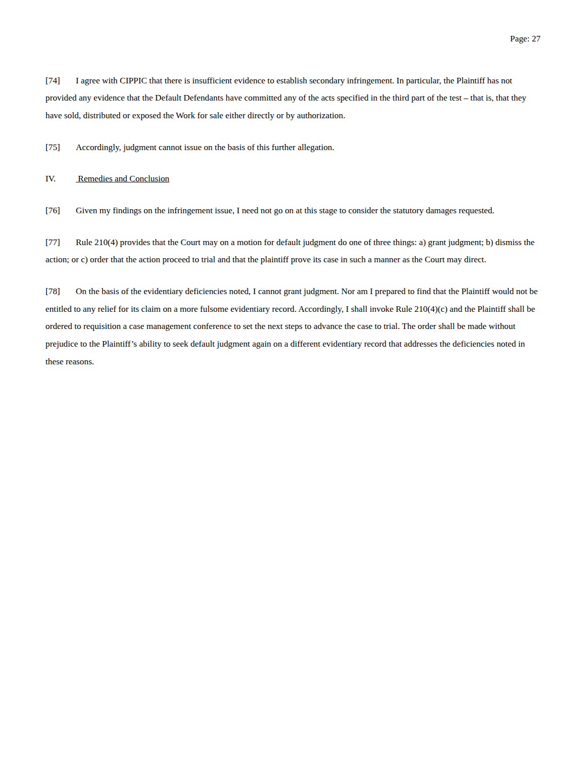Page: 27
[74] I agree with CIPPIC that there is insufficient evidence to establish secondary infringement. In particular, the Plaintiff has not provided any evidence that the Default Defendants have committed any of the acts specified in the third part of the test – that is, that they have sold, distributed or exposed the Work for sale either directly or by authorization.
[75] Accordingly, judgment cannot issue on the basis of this further allegation.
IV. Remedies and Conclusion
[76] Given my findings on the infringement issue, I need not go on at this stage to consider the statutory damages requested.
[77] Rule 210(4) provides that the Court may on a motion for default judgment do one of three things: a) grant judgment; b) dismiss the action; or c) order that the action proceed to trial and that the plaintiff prove its case in such a manner as the Court may direct.
[78] On the basis of the evidentiary deficiencies noted, I cannot grant judgment. Nor am I prepared to find that the Plaintiff would not be entitled to any relief for its claim on a more fulsome evidentiary record. Accordingly, I shall invoke Rule 210(4)(c) and the Plaintiff shall be ordered to requisition a case management conference to set the next steps to advance the case to trial. The order shall be made without prejudice to the Plaintiff’s ability to seek default judgment again on a different evidentiary record that addresses the deficiencies noted in these reasons.